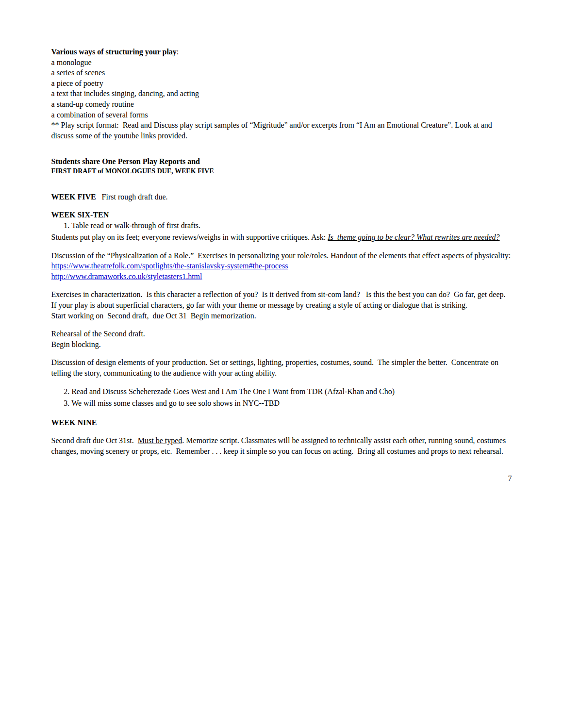Various ways of structuring your play:
a monologue
a series of scenes
a piece of poetry
a text that includes singing, dancing, and acting
a stand-up comedy routine
a combination of several forms
** Play script format: Read and Discuss play script samples of “Migritude” and/or excerpts from “I Am an Emotional Creature”. Look at and discuss some of the youtube links provided.
Students share One Person Play Reports and
FIRST DRAFT of MONOLOGUES DUE, WEEK FIVE
WEEK FIVE First rough draft due.
WEEK SIX-TEN
Table read or walk-through of first drafts.
Students put play on its feet; everyone reviews/weighs in with supportive critiques. Ask: Is theme going to be clear? What rewrites are needed?
Discussion of the “Physicalization of a Role.” Exercises in personalizing your role/roles. Handout of the elements that effect aspects of physicality:
https://www.theatrefolk.com/spotlights/the-stanislavsky-system#the-process
http://www.dramaworks.co.uk/styletasters1.html
Exercises in characterization. Is this character a reflection of you? Is it derived from sit-com land? Is this the best you can do? Go far, get deep. If your play is about superficial characters, go far with your theme or message by creating a style of acting or dialogue that is striking.
Start working on Second draft, due Oct 31 Begin memorization.
Rehearsal of the Second draft.
Begin blocking.
Discussion of design elements of your production. Set or settings, lighting, properties, costumes, sound. The simpler the better. Concentrate on telling the story, communicating to the audience with your acting ability.
Read and Discuss Scheherezade Goes West and I Am The One I Want from TDR (Afzal-Khan and Cho)
We will miss some classes and go to see solo shows in NYC--TBD
WEEK NINE
Second draft due Oct 31st. Must be typed. Memorize script. Classmates will be assigned to technically assist each other, running sound, costumes changes, moving scenery or props, etc. Remember . . . keep it simple so you can focus on acting. Bring all costumes and props to next rehearsal.
7